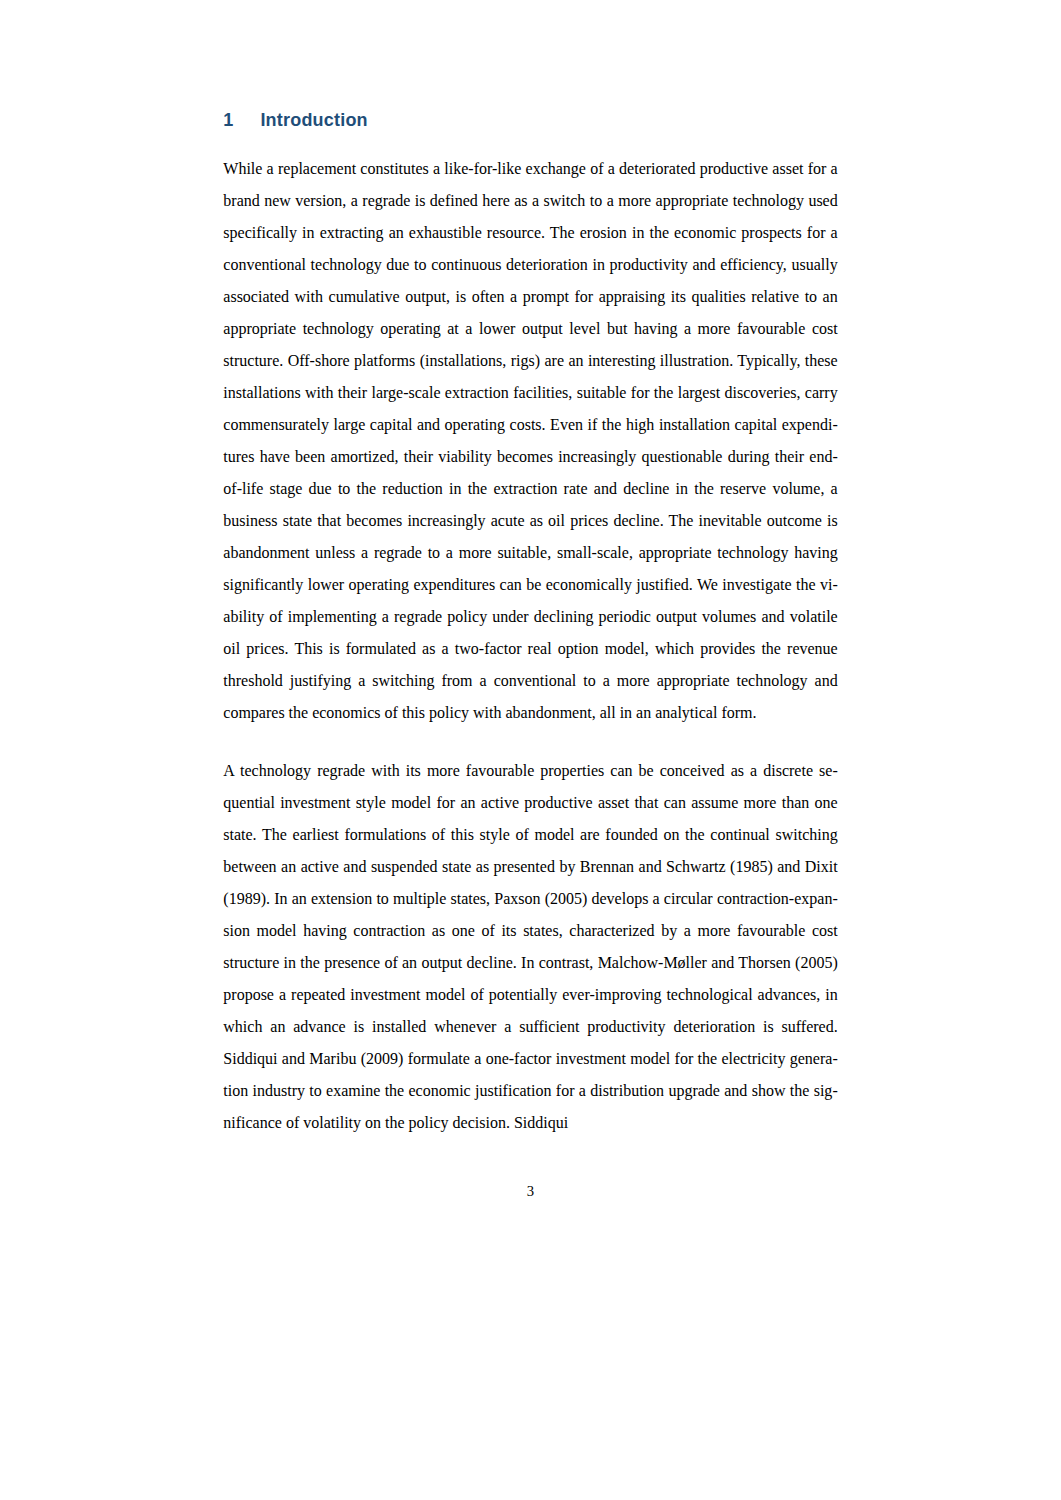1 Introduction
While a replacement constitutes a like-for-like exchange of a deteriorated productive asset for a brand new version, a regrade is defined here as a switch to a more appropriate technology used specifically in extracting an exhaustible resource. The erosion in the economic prospects for a conventional technology due to continuous deterioration in productivity and efficiency, usually associated with cumulative output, is often a prompt for appraising its qualities relative to an appropriate technology operating at a lower output level but having a more favourable cost structure. Off-shore platforms (installations, rigs) are an interesting illustration. Typically, these installations with their large-scale extraction facilities, suitable for the largest discoveries, carry commensurately large capital and operating costs. Even if the high installation capital expenditures have been amortized, their viability becomes increasingly questionable during their end-of-life stage due to the reduction in the extraction rate and decline in the reserve volume, a business state that becomes increasingly acute as oil prices decline. The inevitable outcome is abandonment unless a regrade to a more suitable, small-scale, appropriate technology having significantly lower operating expenditures can be economically justified. We investigate the viability of implementing a regrade policy under declining periodic output volumes and volatile oil prices. This is formulated as a two-factor real option model, which provides the revenue threshold justifying a switching from a conventional to a more appropriate technology and compares the economics of this policy with abandonment, all in an analytical form.
A technology regrade with its more favourable properties can be conceived as a discrete sequential investment style model for an active productive asset that can assume more than one state. The earliest formulations of this style of model are founded on the continual switching between an active and suspended state as presented by Brennan and Schwartz (1985) and Dixit (1989). In an extension to multiple states, Paxson (2005) develops a circular contraction-expansion model having contraction as one of its states, characterized by a more favourable cost structure in the presence of an output decline. In contrast, Malchow-Møller and Thorsen (2005) propose a repeated investment model of potentially ever-improving technological advances, in which an advance is installed whenever a sufficient productivity deterioration is suffered. Siddiqui and Maribu (2009) formulate a one-factor investment model for the electricity generation industry to examine the economic justification for a distribution upgrade and show the significance of volatility on the policy decision. Siddiqui
3